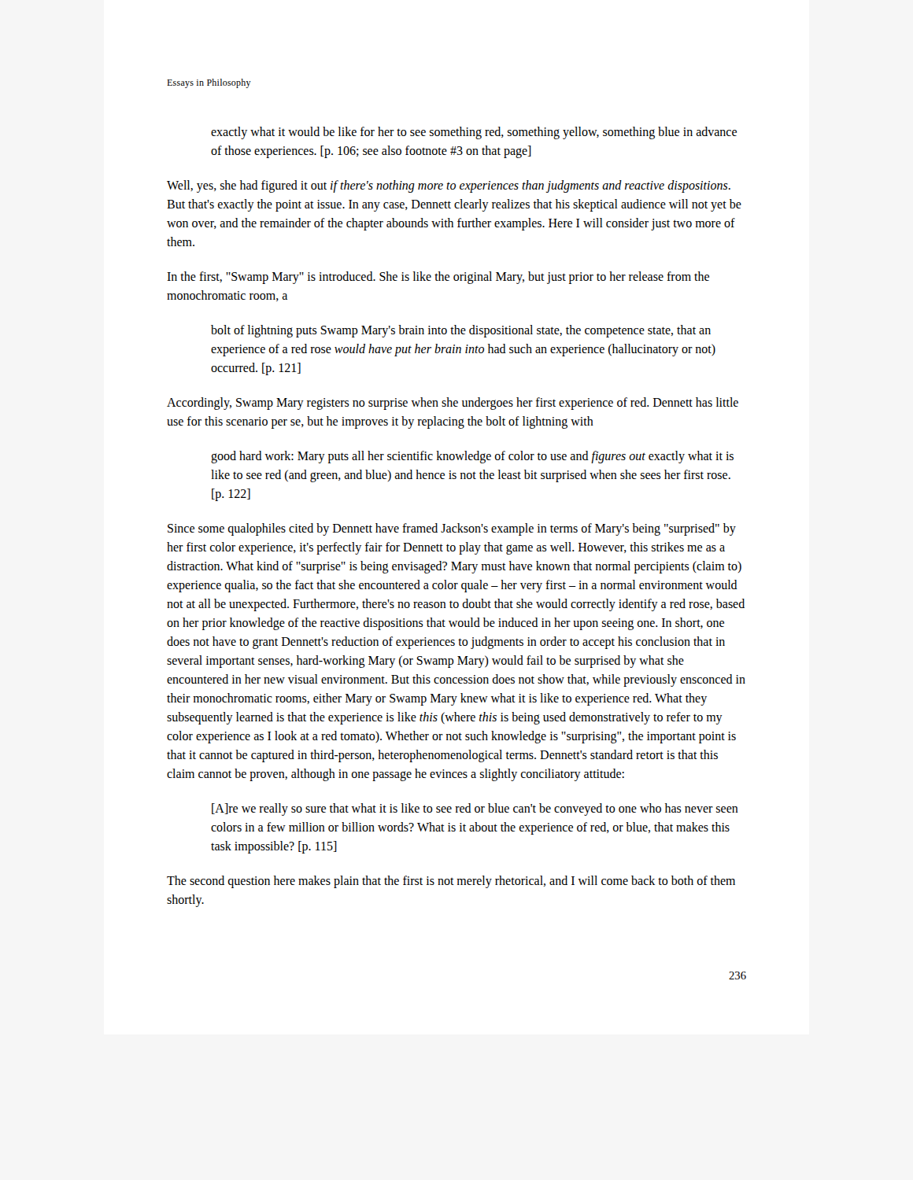Essays in Philosophy
exactly what it would be like for her to see something red, something yellow, something blue in advance of those experiences. [p. 106; see also footnote #3 on that page]
Well, yes, she had figured it out if there's nothing more to experiences than judgments and reactive dispositions. But that's exactly the point at issue. In any case, Dennett clearly realizes that his skeptical audience will not yet be won over, and the remainder of the chapter abounds with further examples. Here I will consider just two more of them.
In the first, "Swamp Mary" is introduced. She is like the original Mary, but just prior to her release from the monochromatic room, a
bolt of lightning puts Swamp Mary's brain into the dispositional state, the competence state, that an experience of a red rose would have put her brain into had such an experience (hallucinatory or not) occurred. [p. 121]
Accordingly, Swamp Mary registers no surprise when she undergoes her first experience of red. Dennett has little use for this scenario per se, but he improves it by replacing the bolt of lightning with
good hard work: Mary puts all her scientific knowledge of color to use and figures out exactly what it is like to see red (and green, and blue) and hence is not the least bit surprised when she sees her first rose. [p. 122]
Since some qualophiles cited by Dennett have framed Jackson's example in terms of Mary's being "surprised" by her first color experience, it's perfectly fair for Dennett to play that game as well. However, this strikes me as a distraction. What kind of "surprise" is being envisaged? Mary must have known that normal percipients (claim to) experience qualia, so the fact that she encountered a color quale – her very first – in a normal environment would not at all be unexpected. Furthermore, there's no reason to doubt that she would correctly identify a red rose, based on her prior knowledge of the reactive dispositions that would be induced in her upon seeing one. In short, one does not have to grant Dennett's reduction of experiences to judgments in order to accept his conclusion that in several important senses, hard-working Mary (or Swamp Mary) would fail to be surprised by what she encountered in her new visual environment. But this concession does not show that, while previously ensconced in their monochromatic rooms, either Mary or Swamp Mary knew what it is like to experience red. What they subsequently learned is that the experience is like this (where this is being used demonstratively to refer to my color experience as I look at a red tomato). Whether or not such knowledge is "surprising", the important point is that it cannot be captured in third-person, heterophenomenological terms. Dennett's standard retort is that this claim cannot be proven, although in one passage he evinces a slightly conciliatory attitude:
[A]re we really so sure that what it is like to see red or blue can't be conveyed to one who has never seen colors in a few million or billion words? What is it about the experience of red, or blue, that makes this task impossible? [p. 115]
The second question here makes plain that the first is not merely rhetorical, and I will come back to both of them shortly.
236